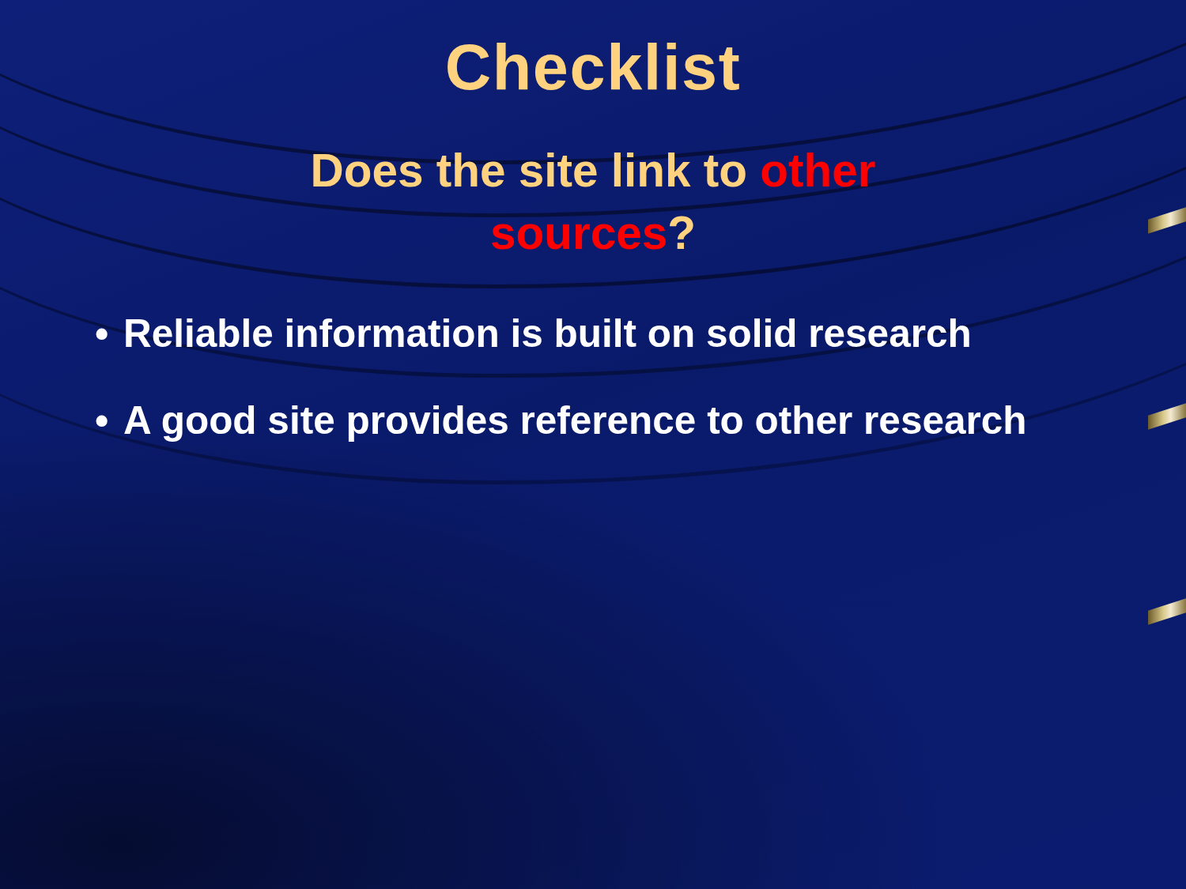Checklist
Does the site link to other sources?
Reliable information is built on solid research
A good site provides reference to other research